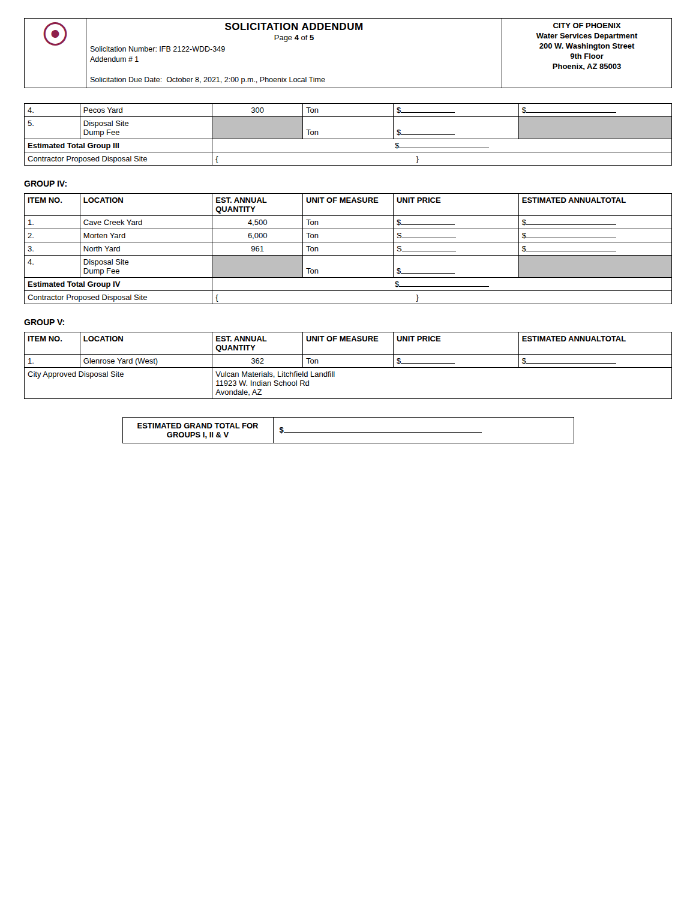| ⦿ | SOLICITATION ADDENDUM Page 4 of 5 Solicitation Number: IFB 2122-WDD-349 Addendum # 1 Solicitation Due Date: October 8, 2021, 2:00 p.m., Phoenix Local Time | CITY OF PHOENIX Water Services Department 200 W. Washington Street 9th Floor Phoenix, AZ 85003 |
| 4. | Pecos Yard | 300 | Ton | $ | $ |
| 5. | Disposal Site Dump Fee | | Ton | $ | |
| Estimated Total Group III | $ |
| Contractor Proposed Disposal Site | { } |
GROUP IV:
| ITEM NO. | LOCATION | EST. ANNUAL QUANTITY | UNIT OF MEASURE | UNIT PRICE | ESTIMATED ANNUALTOTAL |
| --- | --- | --- | --- | --- | --- |
| 1. | Cave Creek Yard | 4,500 | Ton | $ | $ |
| 2. | Morten Yard | 6,000 | Ton | S | $ |
| 3. | North Yard | 961 | Ton | S | $ |
| 4. | Disposal Site Dump Fee | | Ton | $ | |
| Estimated Total Group IV | $ |
| Contractor Proposed Disposal Site | { } |
GROUP V:
| ITEM NO. | LOCATION | EST. ANNUAL QUANTITY | UNIT OF MEASURE | UNIT PRICE | ESTIMATED ANNUALTOTAL |
| --- | --- | --- | --- | --- | --- |
| 1. | Glenrose Yard (West) | 362 | Ton | $ | $ |
| City Approved Disposal Site | Vulcan Materials, Litchfield Landfill 11923 W. Indian School Rd Avondale, AZ |
| ESTIMATED GRAND TOTAL FOR GROUPS I, II & V | $ |